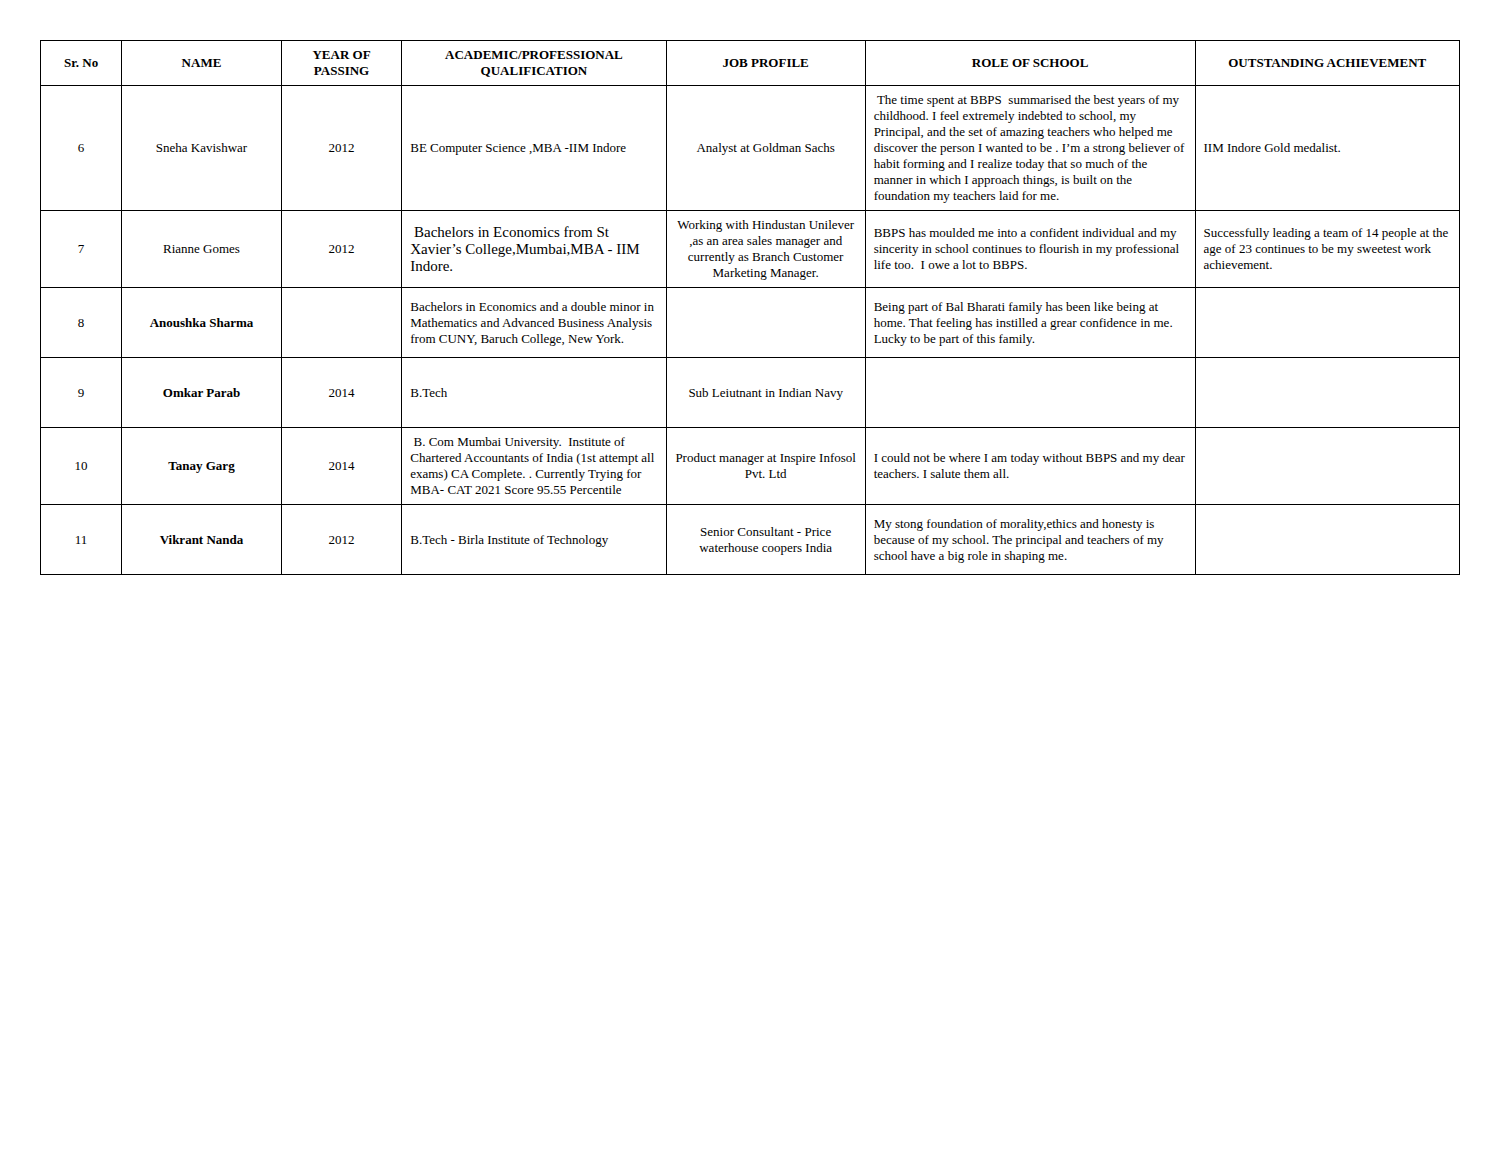| Sr. No | NAME | YEAR OF PASSING | ACADEMIC/PROFESSIONAL QUALIFICATION | JOB PROFILE | ROLE OF SCHOOL | OUTSTANDING ACHIEVEMENT |
| --- | --- | --- | --- | --- | --- | --- |
| 6 | Sneha Kavishwar | 2012 | BE Computer Science ,MBA -IIM Indore | Analyst at Goldman Sachs | The time spent at BBPS summarised the best years of my childhood. I feel extremely indebted to school, my Principal, and the set of amazing teachers who helped me discover the person I wanted to be . I’m a strong believer of habit forming and I realize today that so much of the manner in which I approach things, is built on the foundation my teachers laid for me. | IIM Indore Gold medalist. |
| 7 | Rianne Gomes | 2012 | Bachelors in Economics from St Xavier’s College,Mumbai,MBA - IIM Indore. | Working with Hindustan Unilever ,as an area sales manager and currently as Branch Customer Marketing Manager. | BBPS has moulded me into a confident individual and my sincerity in school continues to flourish in my professional life too. I owe a lot to BBPS. | Successfully leading a team of 14 people at the age of 23 continues to be my sweetest work achievement. |
| 8 | Anoushka Sharma | | Bachelors in Economics and a double minor in Mathematics and Advanced Business Analysis from CUNY, Baruch College, New York. | | Being part of Bal Bharati family has been like being at home. That feeling has instilled a grear confidence in me. Lucky to be part of this family. | |
| 9 | Omkar Parab | 2014 | B.Tech | Sub Leiutnant in Indian Navy | | |
| 10 | Tanay Garg | 2014 | B. Com Mumbai University. Institute of Chartered Accountants of India (1st attempt all exams) CA Complete. . Currently Trying for MBA- CAT 2021 Score 95.55 Percentile | Product manager at Inspire Infosol Pvt. Ltd | I could not be where I am today without BBPS and my dear teachers. I salute them all. | |
| 11 | Vikrant Nanda | 2012 | B.Tech - Birla Institute of Technology | Senior Consultant - Price waterhouse coopers India | My stong foundation of morality,ethics and honesty is because of my school. The principal and teachers of my school have a big role in shaping me. | |